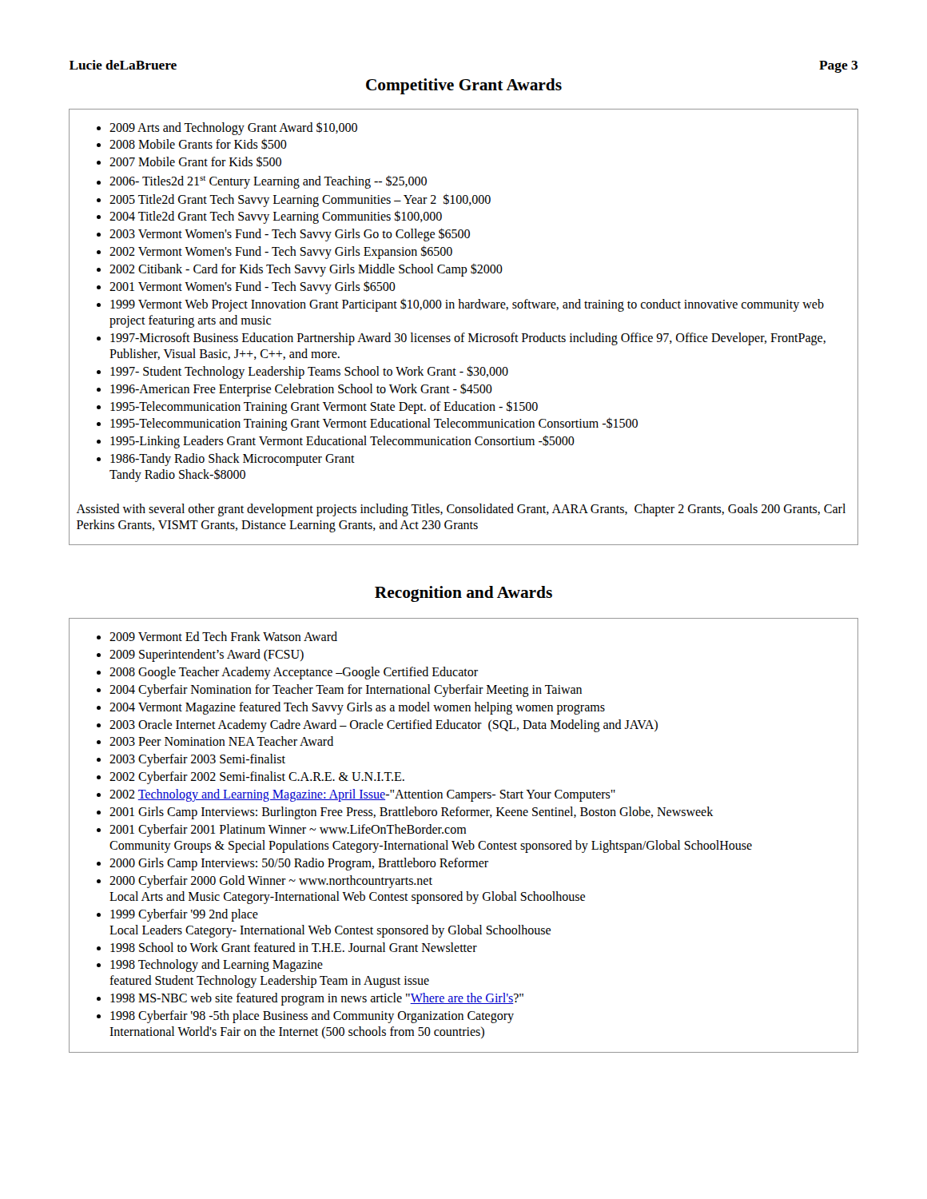Lucie deLaBruere Page 3
Competitive Grant Awards
2009 Arts and Technology Grant Award $10,000
2008 Mobile Grants for Kids $500
2007 Mobile Grant for Kids $500
2006- Titles2d 21st Century Learning and Teaching -- $25,000
2005 Title2d Grant Tech Savvy Learning Communities – Year 2 $100,000
2004 Title2d Grant Tech Savvy Learning Communities $100,000
2003 Vermont Women's Fund - Tech Savvy Girls Go to College $6500
2002 Vermont Women's Fund - Tech Savvy Girls Expansion $6500
2002 Citibank - Card for Kids Tech Savvy Girls Middle School Camp $2000
2001 Vermont Women's Fund - Tech Savvy Girls $6500
1999 Vermont Web Project Innovation Grant Participant $10,000 in hardware, software, and training to conduct innovative community web project featuring arts and music
1997-Microsoft Business Education Partnership Award 30 licenses of Microsoft Products including Office 97, Office Developer, FrontPage, Publisher, Visual Basic, J++, C++, and more.
1997- Student Technology Leadership Teams School to Work Grant - $30,000
1996-American Free Enterprise Celebration School to Work Grant - $4500
1995-Telecommunication Training Grant Vermont State Dept. of Education - $1500
1995-Telecommunication Training Grant Vermont Educational Telecommunication Consortium -$1500
1995-Linking Leaders Grant Vermont Educational Telecommunication Consortium -$5000
1986-Tandy Radio Shack Microcomputer Grant Tandy Radio Shack-$8000
Assisted with several other grant development projects including Titles, Consolidated Grant, AARA Grants, Chapter 2 Grants, Goals 200 Grants, Carl Perkins Grants, VISMT Grants, Distance Learning Grants, and Act 230 Grants
Recognition and Awards
2009 Vermont Ed Tech Frank Watson Award
2009 Superintendent’s Award (FCSU)
2008 Google Teacher Academy Acceptance –Google Certified Educator
2004 Cyberfair Nomination for Teacher Team for International Cyberfair Meeting in Taiwan
2004 Vermont Magazine featured Tech Savvy Girls as a model women helping women programs
2003 Oracle Internet Academy Cadre Award – Oracle Certified Educator (SQL, Data Modeling and JAVA)
2003 Peer Nomination NEA Teacher Award
2003 Cyberfair 2003 Semi-finalist
2002 Cyberfair 2002 Semi-finalist C.A.R.E. & U.N.I.T.E.
2002 Technology and Learning Magazine: April Issue-"Attention Campers- Start Your Computers"
2001 Girls Camp Interviews: Burlington Free Press, Brattleboro Reformer, Keene Sentinel, Boston Globe, Newsweek
2001 Cyberfair 2001 Platinum Winner ~ www.LifeOnTheBorder.com Community Groups & Special Populations Category-International Web Contest sponsored by Lightspan/Global SchoolHouse
2000 Girls Camp Interviews: 50/50 Radio Program, Brattleboro Reformer
2000 Cyberfair 2000 Gold Winner ~ www.northcountryarts.net Local Arts and Music Category-International Web Contest sponsored by Global Schoolhouse
1999 Cyberfair '99 2nd place Local Leaders Category- International Web Contest sponsored by Global Schoolhouse
1998 School to Work Grant featured in T.H.E. Journal Grant Newsletter
1998 Technology and Learning Magazine featured Student Technology Leadership Team in August issue
1998 MS-NBC web site featured program in news article "Where are the Girl's?"
1998 Cyberfair '98 -5th place Business and Community Organization Category International World's Fair on the Internet (500 schools from 50 countries)